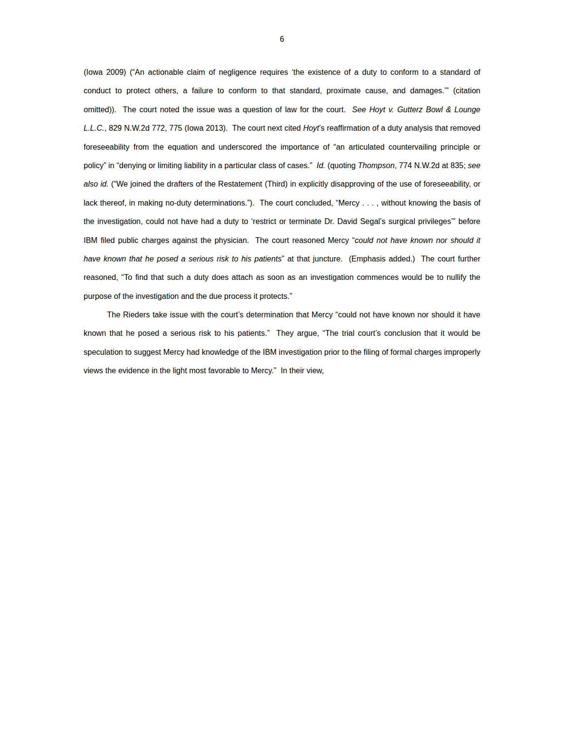6
(Iowa 2009) (“An actionable claim of negligence requires ‘the existence of a duty to conform to a standard of conduct to protect others, a failure to conform to that standard, proximate cause, and damages.’” (citation omitted)). The court noted the issue was a question of law for the court. See Hoyt v. Gutterz Bowl & Lounge L.L.C., 829 N.W.2d 772, 775 (Iowa 2013). The court next cited Hoyt’s reaffirmation of a duty analysis that removed foreseeability from the equation and underscored the importance of “an articulated countervailing principle or policy” in “denying or limiting liability in a particular class of cases.” Id. (quoting Thompson, 774 N.W.2d at 835; see also id. (“We joined the drafters of the Restatement (Third) in explicitly disapproving of the use of foreseeability, or lack thereof, in making no-duty determinations.”). The court concluded, “Mercy . . . , without knowing the basis of the investigation, could not have had a duty to ‘restrict or terminate Dr. David Segal’s surgical privileges’” before IBM filed public charges against the physician. The court reasoned Mercy “could not have known nor should it have known that he posed a serious risk to his patients” at that juncture. (Emphasis added.) The court further reasoned, “To find that such a duty does attach as soon as an investigation commences would be to nullify the purpose of the investigation and the due process it protects.”
The Rieders take issue with the court’s determination that Mercy “could not have known nor should it have known that he posed a serious risk to his patients.” They argue, “The trial court’s conclusion that it would be speculation to suggest Mercy had knowledge of the IBM investigation prior to the filing of formal charges improperly views the evidence in the light most favorable to Mercy.” In their view,